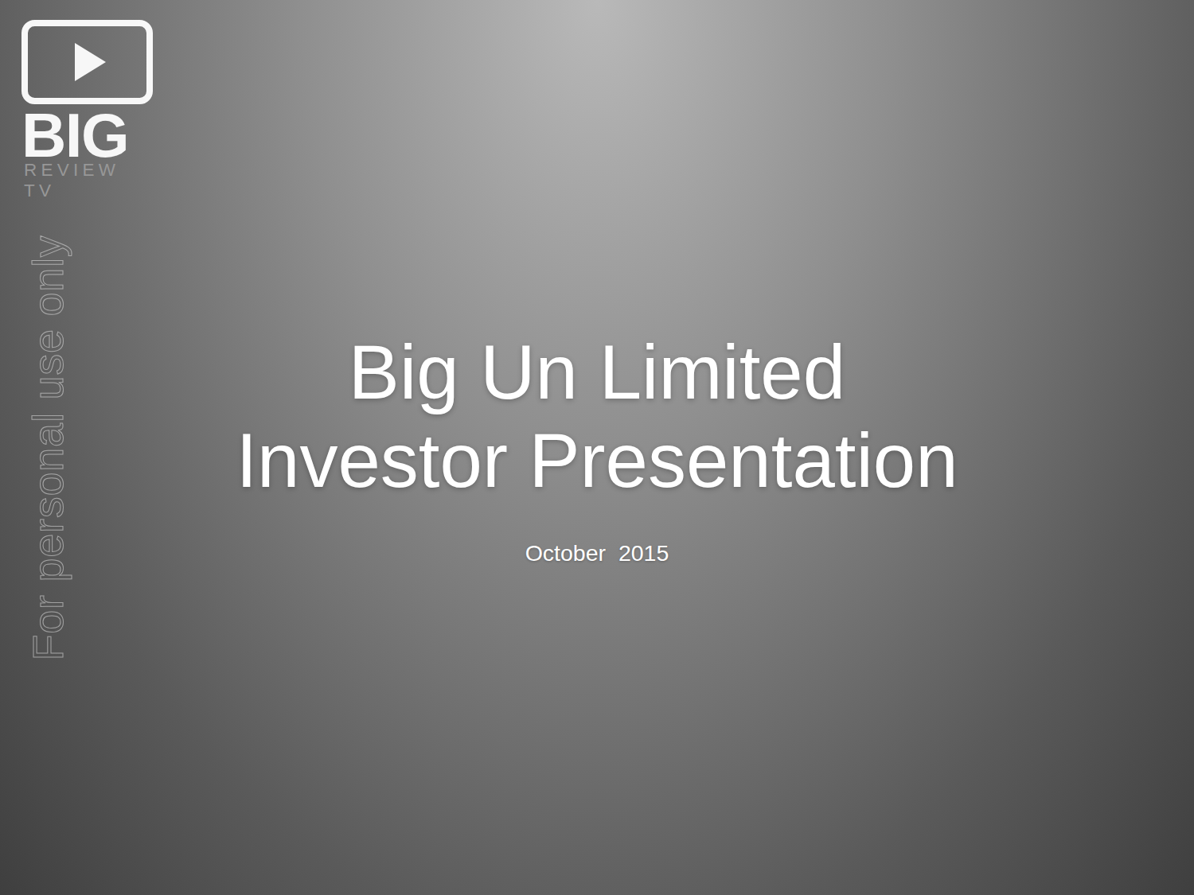BIG
REVIEW TV
For personal use only
Big Un Limited
Investor Presentation
October 2015